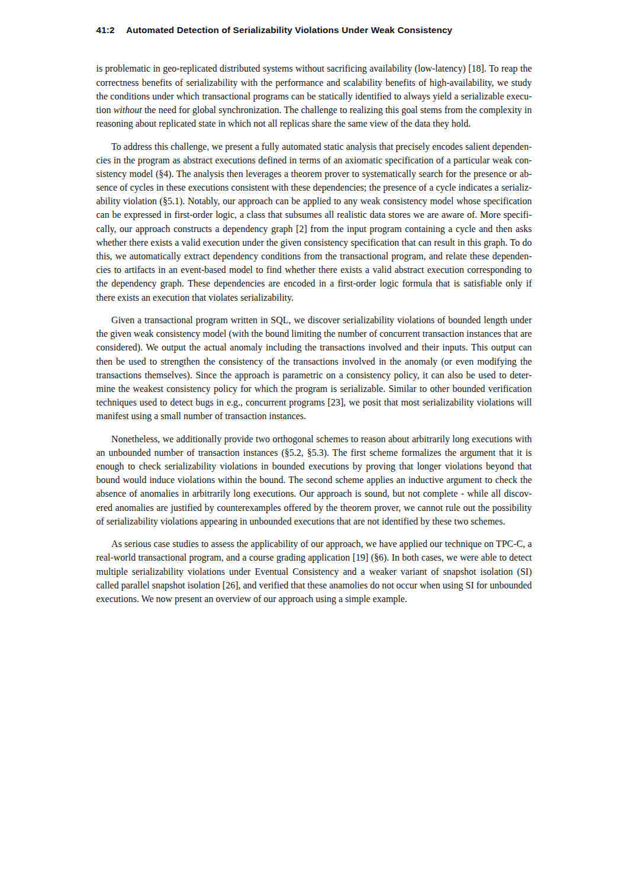41:2 Automated Detection of Serializability Violations Under Weak Consistency
is problematic in geo-replicated distributed systems without sacrificing availability (low-latency) [18]. To reap the correctness benefits of serializability with the performance and scalability benefits of high-availability, we study the conditions under which transactional programs can be statically identified to always yield a serializable execution without the need for global synchronization. The challenge to realizing this goal stems from the complexity in reasoning about replicated state in which not all replicas share the same view of the data they hold.
To address this challenge, we present a fully automated static analysis that precisely encodes salient dependencies in the program as abstract executions defined in terms of an axiomatic specification of a particular weak consistency model (§4). The analysis then leverages a theorem prover to systematically search for the presence or absence of cycles in these executions consistent with these dependencies; the presence of a cycle indicates a serializability violation (§5.1). Notably, our approach can be applied to any weak consistency model whose specification can be expressed in first-order logic, a class that subsumes all realistic data stores we are aware of. More specifically, our approach constructs a dependency graph [2] from the input program containing a cycle and then asks whether there exists a valid execution under the given consistency specification that can result in this graph. To do this, we automatically extract dependency conditions from the transactional program, and relate these dependencies to artifacts in an event-based model to find whether there exists a valid abstract execution corresponding to the dependency graph. These dependencies are encoded in a first-order logic formula that is satisfiable only if there exists an execution that violates serializability.
Given a transactional program written in SQL, we discover serializability violations of bounded length under the given weak consistency model (with the bound limiting the number of concurrent transaction instances that are considered). We output the actual anomaly including the transactions involved and their inputs. This output can then be used to strengthen the consistency of the transactions involved in the anomaly (or even modifying the transactions themselves). Since the approach is parametric on a consistency policy, it can also be used to determine the weakest consistency policy for which the program is serializable. Similar to other bounded verification techniques used to detect bugs in e.g., concurrent programs [23], we posit that most serializability violations will manifest using a small number of transaction instances.
Nonetheless, we additionally provide two orthogonal schemes to reason about arbitrarily long executions with an unbounded number of transaction instances (§5.2, §5.3). The first scheme formalizes the argument that it is enough to check serializability violations in bounded executions by proving that longer violations beyond that bound would induce violations within the bound. The second scheme applies an inductive argument to check the absence of anomalies in arbitrarily long executions. Our approach is sound, but not complete - while all discovered anomalies are justified by counterexamples offered by the theorem prover, we cannot rule out the possibility of serializability violations appearing in unbounded executions that are not identified by these two schemes.
As serious case studies to assess the applicability of our approach, we have applied our technique on TPC-C, a real-world transactional program, and a course grading application [19] (§6). In both cases, we were able to detect multiple serializability violations under Eventual Consistency and a weaker variant of snapshot isolation (SI) called parallel snapshot isolation [26], and verified that these anamolies do not occur when using SI for unbounded executions. We now present an overview of our approach using a simple example.